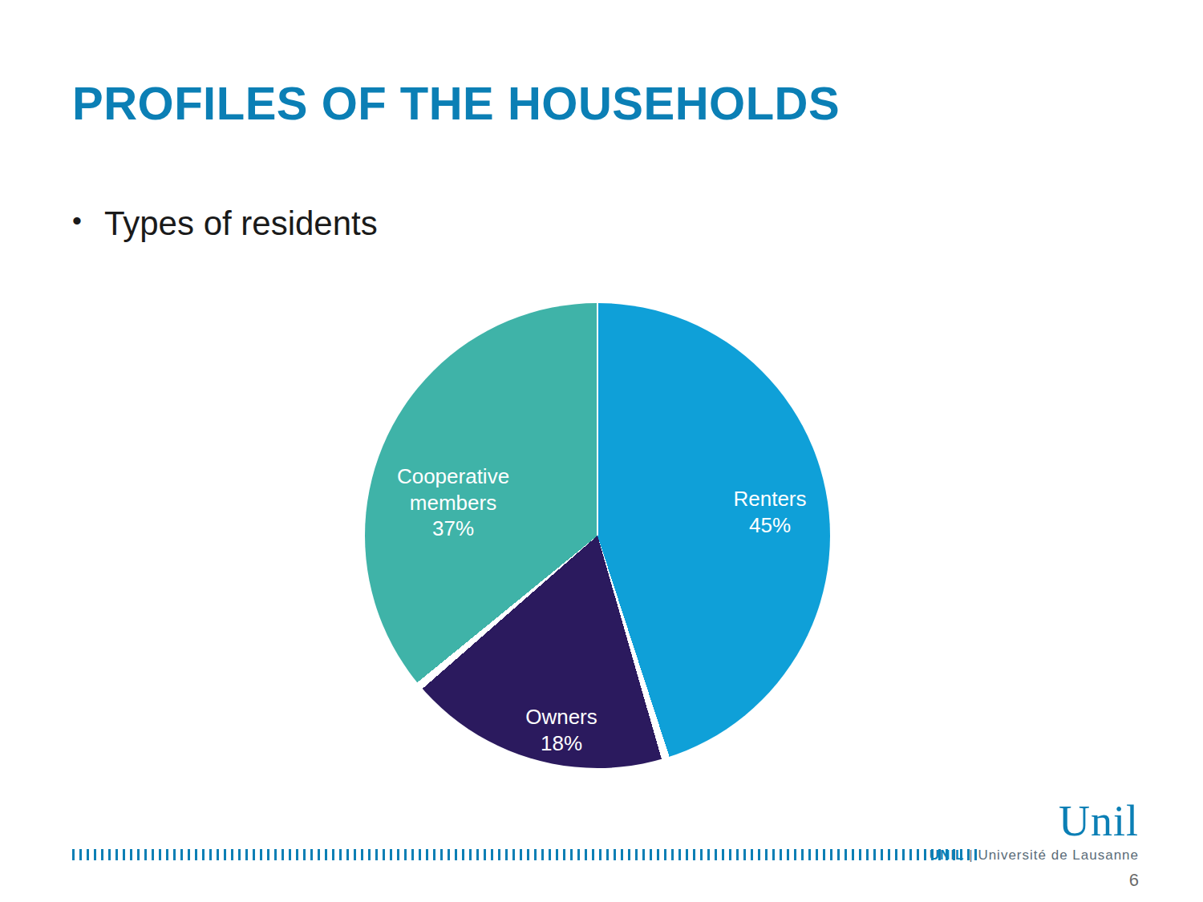PROFILES OF THE HOUSEHOLDS
• Types of residents
Renters
45%
Owners
18%
Cooperative
members
37%
Unil
UNIL | Université de Lausanne
6